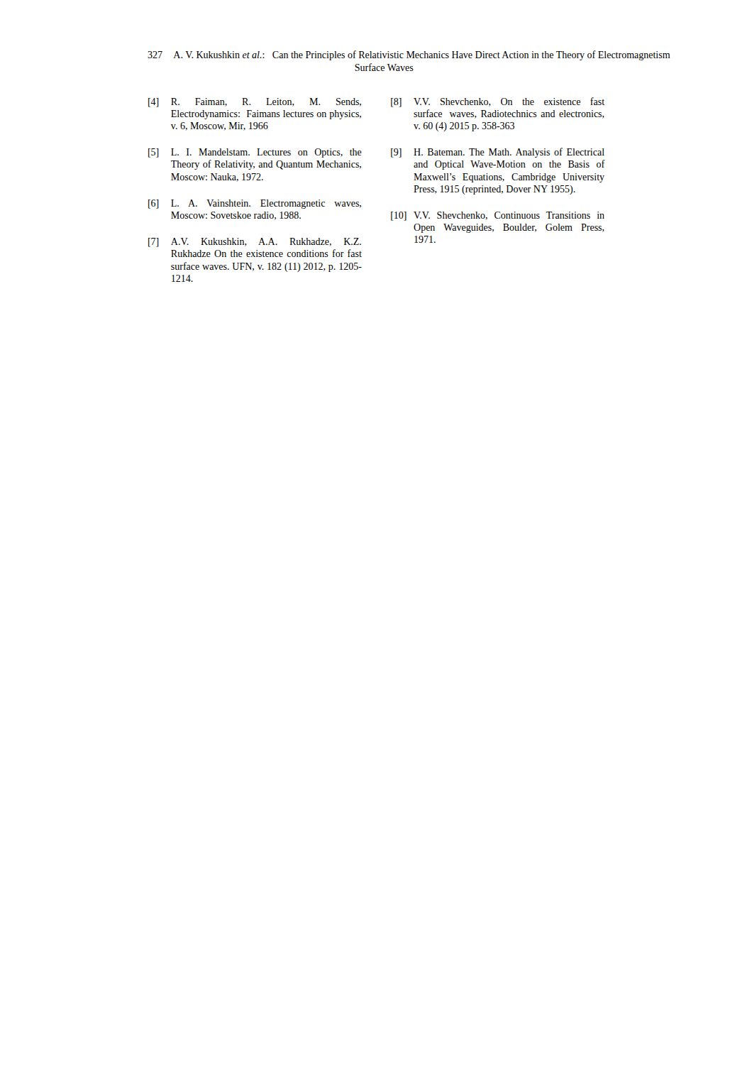327 A. V. Kukushkin et al.: Can the Principles of Relativistic Mechanics Have Direct Action in the Theory of Electromagnetism Surface Waves
[4] R. Faiman, R. Leiton, M. Sends, Electrodynamics: Faimans lectures on physics, v. 6, Moscow, Mir, 1966
[5] L. I. Mandelstam. Lectures on Optics, the Theory of Relativity, and Quantum Mechanics, Moscow: Nauka, 1972.
[6] L. A. Vainshtein. Electromagnetic waves, Moscow: Sovetskoe radio, 1988.
[7] A.V. Kukushkin, A.A. Rukhadze, K.Z. Rukhadze On the existence conditions for fast surface waves. UFN, v. 182 (11) 2012, p. 1205-1214.
[8] V.V. Shevchenko, On the existence fast surface waves, Radiotechnics and electronics, v. 60 (4) 2015 p. 358-363
[9] H. Bateman. The Math. Analysis of Electrical and Optical Wave-Motion on the Basis of Maxwell’s Equations, Cambridge University Press, 1915 (reprinted, Dover NY 1955).
[10] V.V. Shevchenko, Continuous Transitions in Open Waveguides, Boulder, Golem Press, 1971.